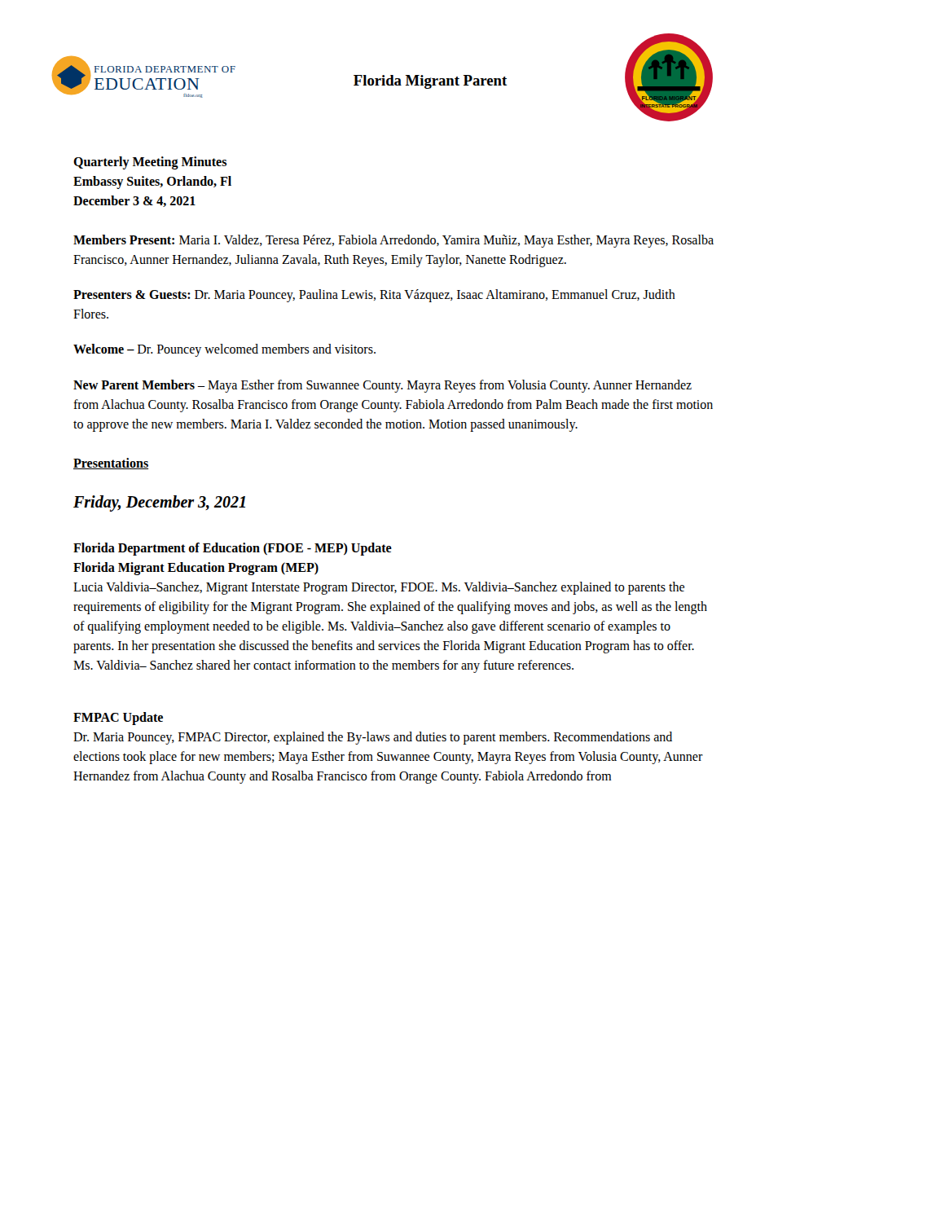Florida Migrant Parent
Quarterly Meeting Minutes
Embassy Suites, Orlando, Fl
December 3 & 4, 2021
Members Present: Maria I. Valdez, Teresa Pérez, Fabiola Arredondo, Yamira Muñiz, Maya Esther, Mayra Reyes, Rosalba Francisco, Aunner Hernandez, Julianna Zavala, Ruth Reyes, Emily Taylor, Nanette Rodriguez.
Presenters & Guests: Dr. Maria Pouncey, Paulina Lewis, Rita Vázquez, Isaac Altamirano, Emmanuel Cruz, Judith Flores.
Welcome – Dr. Pouncey welcomed members and visitors.
New Parent Members – Maya Esther from Suwannee County. Mayra Reyes from Volusia County. Aunner Hernandez from Alachua County. Rosalba Francisco from Orange County. Fabiola Arredondo from Palm Beach made the first motion to approve the new members. Maria I. Valdez seconded the motion. Motion passed unanimously.
Presentations
Friday, December 3, 2021
Florida Department of Education (FDOE - MEP) Update
Florida Migrant Education Program (MEP)
Lucia Valdivia–Sanchez, Migrant Interstate Program Director, FDOE. Ms. Valdivia–Sanchez explained to parents the requirements of eligibility for the Migrant Program. She explained of the qualifying moves and jobs, as well as the length of qualifying employment needed to be eligible. Ms. Valdivia–Sanchez also gave different scenario of examples to parents. In her presentation she discussed the benefits and services the Florida Migrant Education Program has to offer. Ms. Valdivia– Sanchez shared her contact information to the members for any future references.
FMPAC Update
Dr. Maria Pouncey, FMPAC Director, explained the By-laws and duties to parent members. Recommendations and elections took place for new members; Maya Esther from Suwannee County, Mayra Reyes from Volusia County, Aunner Hernandez from Alachua County and Rosalba Francisco from Orange County. Fabiola Arredondo from